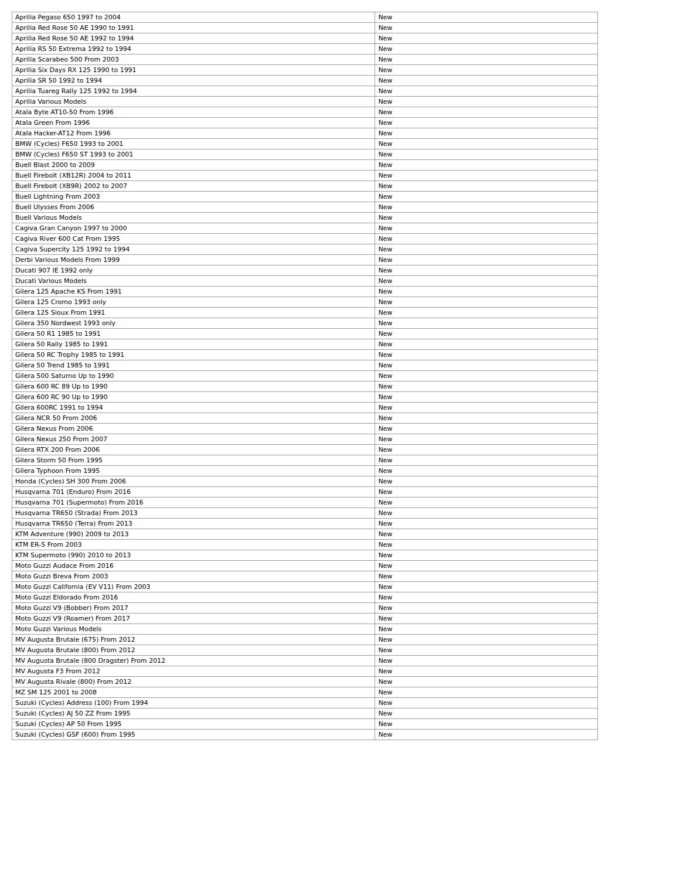| Aprilia Pegaso 650 1997 to 2004 | New |
| Aprilia Red Rose 50 AE 1990 to 1991 | New |
| Aprilia Red Rose 50 AE 1992 to 1994 | New |
| Aprilia RS 50 Extrema 1992 to 1994 | New |
| Aprilia Scarabeo 500 From 2003 | New |
| Aprilia Six Days RX 125 1990 to 1991 | New |
| Aprilia SR 50 1992 to 1994 | New |
| Aprilia Tuareg Rally 125 1992 to 1994 | New |
| Aprilia Various Models | New |
| Atala Byte AT10-50 From 1996 | New |
| Atala Green From 1996 | New |
| Atala Hacker-AT12 From 1996 | New |
| BMW (Cycles) F650 1993 to 2001 | New |
| BMW (Cycles) F650 ST 1993 to 2001 | New |
| Buell Blast 2000 to 2009 | New |
| Buell Firebolt (XB12R) 2004 to 2011 | New |
| Buell Firebolt (XB9R) 2002 to 2007 | New |
| Buell Lightning From 2003 | New |
| Buell Ulysses From 2006 | New |
| Buell Various Models | New |
| Cagiva Gran Canyon 1997 to 2000 | New |
| Cagiva River 600 Cat From 1995 | New |
| Cagiva Supercity 125 1992 to 1994 | New |
| Derbi Various Models From 1999 | New |
| Ducati 907 IE 1992 only | New |
| Ducati Various Models | New |
| Gilera 125 Apache KS From 1991 | New |
| Gilera 125 Cromo 1993 only | New |
| Gilera 125 Sioux From 1991 | New |
| Gilera 350 Nordwest 1993 only | New |
| Gilera 50 R1 1985 to 1991 | New |
| Gilera 50 Rally 1985 to 1991 | New |
| Gilera 50 RC Trophy 1985 to 1991 | New |
| Gilera 50 Trend 1985 to 1991 | New |
| Gilera 500 Saturno Up to 1990 | New |
| Gilera 600 RC 89 Up to 1990 | New |
| Gilera 600 RC 90 Up to 1990 | New |
| Gilera 600RC 1991 to 1994 | New |
| Gilera NCR 50 From 2006 | New |
| Gilera Nexus From 2006 | New |
| Gilera Nexus 250 From 2007 | New |
| Gilera RTX 200 From 2006 | New |
| Gilera Storm 50 From 1995 | New |
| Gilera Typhoon From 1995 | New |
| Honda (Cycles) SH 300 From 2006 | New |
| Husqvarna 701 (Enduro) From 2016 | New |
| Husqvarna 701 (Supermoto) From 2016 | New |
| Husqvarna TR650 (Strada) From 2013 | New |
| Husqvarna TR650 (Terra) From 2013 | New |
| KTM Adventure (990) 2009 to 2013 | New |
| KTM ER-5 From 2003 | New |
| KTM Supermoto (990) 2010 to 2013 | New |
| Moto Guzzi Audace From 2016 | New |
| Moto Guzzi Breva From 2003 | New |
| Moto Guzzi California (EV V11) From 2003 | New |
| Moto Guzzi Eldorado From 2016 | New |
| Moto Guzzi V9 (Bobber) From 2017 | New |
| Moto Guzzi V9 (Roamer) From 2017 | New |
| Moto Guzzi Various Models | New |
| MV Augusta Brutale (675) From 2012 | New |
| MV Augusta Brutale (800) From 2012 | New |
| MV Augusta Brutale (800 Dragster) From 2012 | New |
| MV Augusta F3 From 2012 | New |
| MV Augusta Rivale (800) From 2012 | New |
| MZ SM 125 2001 to 2008 | New |
| Suzuki (Cycles) Address (100) From 1994 | New |
| Suzuki (Cycles) AJ 50 ZZ From 1995 | New |
| Suzuki (Cycles) AP 50 From 1995 | New |
| Suzuki (Cycles) GSF (600) From 1995 | New |